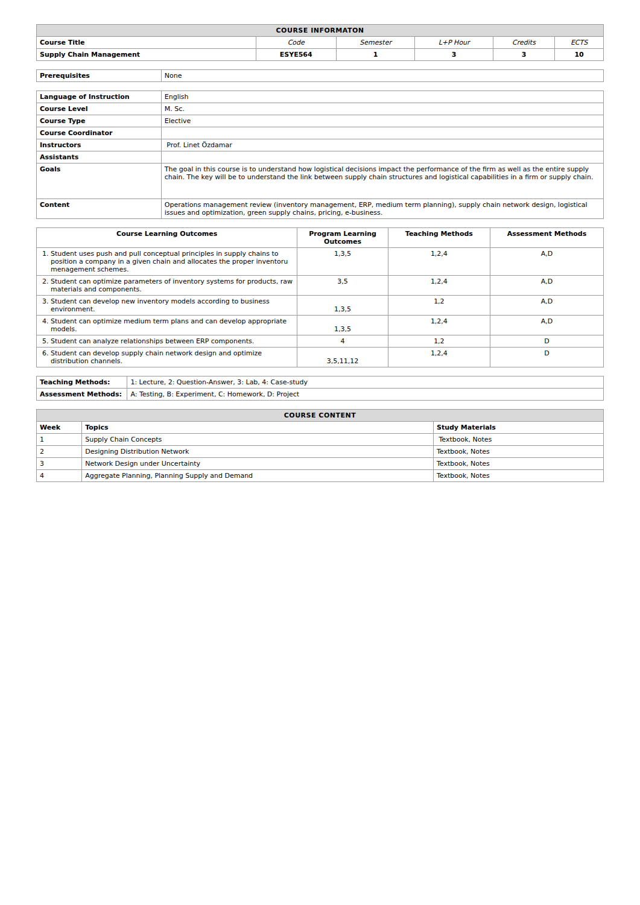| COURSE INFORMATON |
| Course Title | Code | Semester | L+P Hour | Credits | ECTS |
| Supply Chain Management | ESYE564 | 1 | 3 | 3 | 10 |
| Prerequisites | None |
| Language of Instruction | English |
| Course Level | M. Sc. |
| Course Type | Elective |
| Course Coordinator | |
| Instructors | Prof. Linet Özdamar |
| Assistants | |
| Goals | The goal in this course is to understand how logistical decisions impact the performance of the firm as well as the entire supply chain. The key will be to understand the link between supply chain structures and logistical capabilities in a firm or supply chain. |
| Content | Operations management review (inventory management, ERP, medium term planning), supply chain network design, logistical issues and optimization, green supply chains, pricing, e-business. |
| Course Learning Outcomes | Program Learning Outcomes | Teaching Methods | Assessment Methods |
| --- | --- | --- | --- |
| Student uses push and pull conceptual principles in supply chains to position a company in a given chain and allocates the proper inventoru menagement schemes. | 1,3,5 | 1,2,4 | A,D |
| Student can optimize parameters of inventory systems for products, raw materials and components. | 3,5 | 1,2,4 | A,D |
| Student can develop new inventory models according to business environment. | 1,3,5 | 1,2 | A,D |
| Student can optimize medium term plans and can develop appropriate models. | 1,3,5 | 1,2,4 | A,D |
| Student can analyze relationships between ERP components. | 4 | 1,2 | D |
| Student can develop supply chain network design and optimize distribution channels. | 3,5,11,12 | 1,2,4 | D |
| Teaching Methods: | 1: Lecture, 2: Question-Answer, 3: Lab, 4: Case-study |
| Assessment Methods: | A: Testing, B: Experiment, C: Homework, D: Project |
| COURSE CONTENT |
| Week | Topics | Study Materials |
| 1 | Supply Chain Concepts | Textbook, Notes |
| 2 | Designing Distribution Network | Textbook, Notes |
| 3 | Network Design under Uncertainty | Textbook, Notes |
| 4 | Aggregate Planning, Planning Supply and Demand | Textbook, Notes |